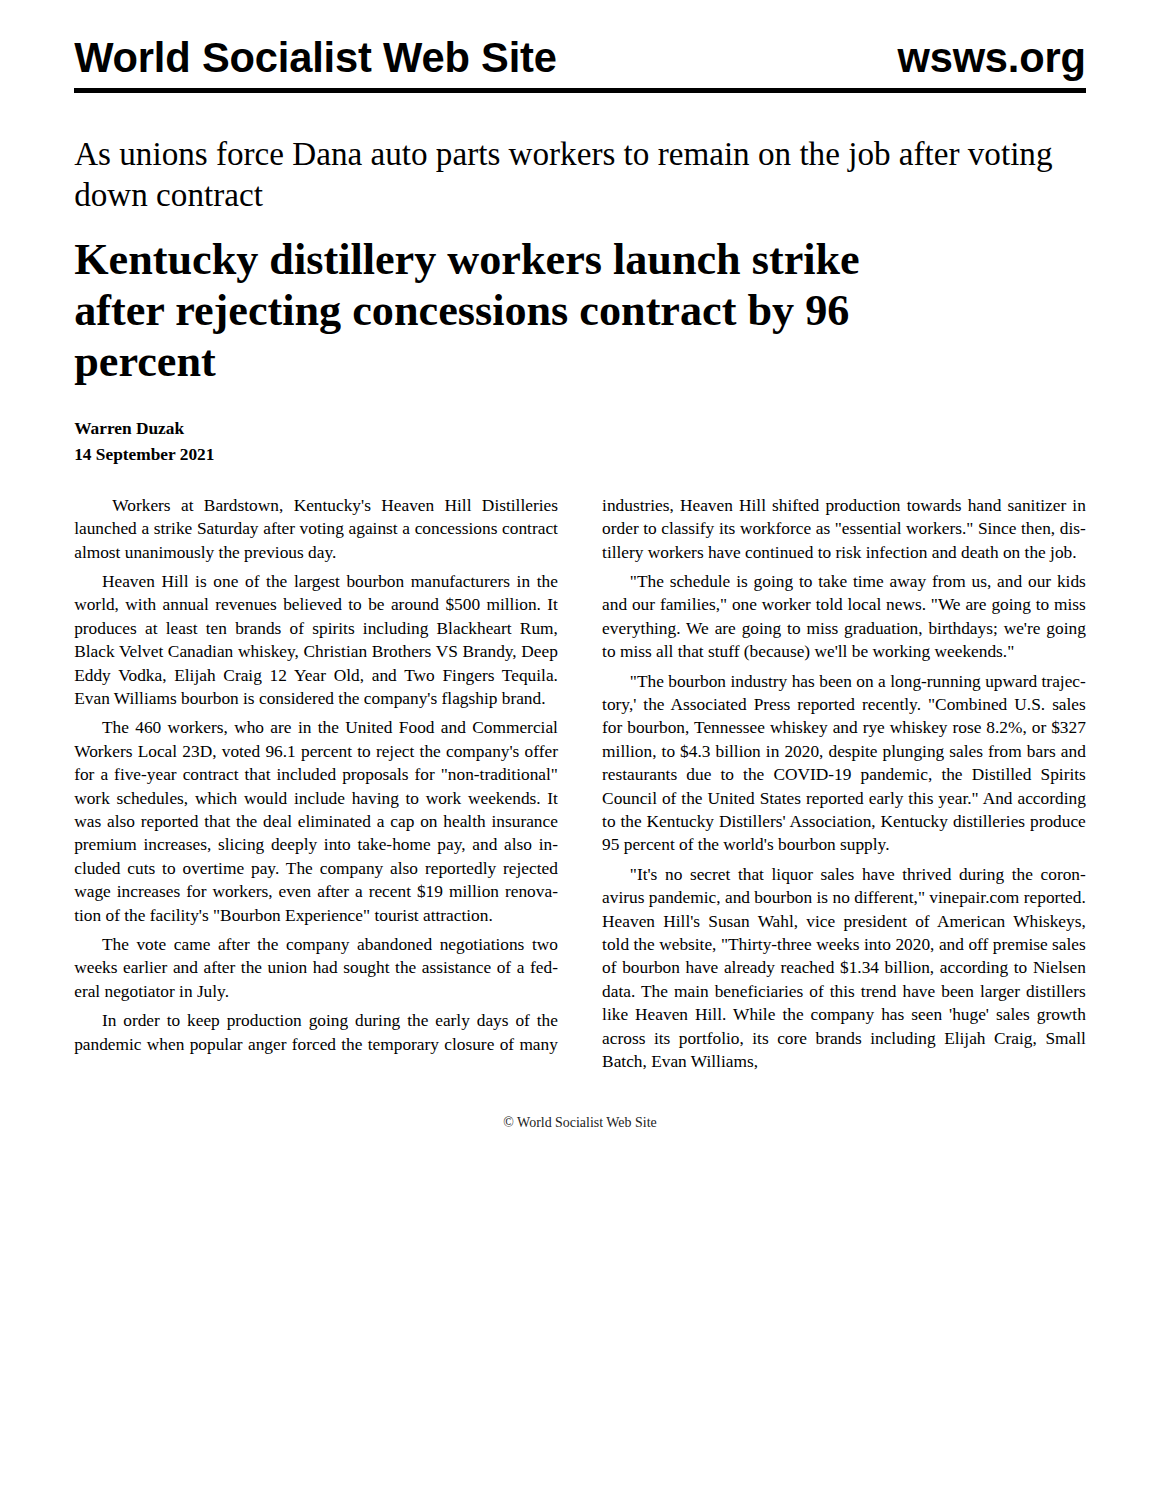World Socialist Web Site
wsws.org
As unions force Dana auto parts workers to remain on the job after voting down contract
Kentucky distillery workers launch strike after rejecting concessions contract by 96 percent
Warren Duzak 14 September 2021
Workers at Bardstown, Kentucky's Heaven Hill Distilleries launched a strike Saturday after voting against a concessions contract almost unanimously the previous day.
Heaven Hill is one of the largest bourbon manufacturers in the world, with annual revenues believed to be around $500 million. It produces at least ten brands of spirits including Blackheart Rum, Black Velvet Canadian whiskey, Christian Brothers VS Brandy, Deep Eddy Vodka, Elijah Craig 12 Year Old, and Two Fingers Tequila. Evan Williams bourbon is considered the company's flagship brand.
The 460 workers, who are in the United Food and Commercial Workers Local 23D, voted 96.1 percent to reject the company's offer for a five-year contract that included proposals for "non-traditional" work schedules, which would include having to work weekends. It was also reported that the deal eliminated a cap on health insurance premium increases, slicing deeply into take-home pay, and also included cuts to overtime pay. The company also reportedly rejected wage increases for workers, even after a recent $19 million renovation of the facility's "Bourbon Experience" tourist attraction.
The vote came after the company abandoned negotiations two weeks earlier and after the union had sought the assistance of a federal negotiator in July.
In order to keep production going during the early days of the pandemic when popular anger forced the temporary closure of many industries, Heaven Hill shifted production towards hand sanitizer in order to classify its workforce as "essential workers." Since then, distillery workers have continued to risk infection and death on the job.
"The schedule is going to take time away from us, and our kids and our families," one worker told local news. "We are going to miss everything. We are going to miss graduation, birthdays; we're going to miss all that stuff (because) we'll be working weekends."
"The bourbon industry has been on a long-running upward trajectory,' the Associated Press reported recently. "Combined U.S. sales for bourbon, Tennessee whiskey and rye whiskey rose 8.2%, or $327 million, to $4.3 billion in 2020, despite plunging sales from bars and restaurants due to the COVID-19 pandemic, the Distilled Spirits Council of the United States reported early this year." And according to the Kentucky Distillers' Association, Kentucky distilleries produce 95 percent of the world's bourbon supply.
"It's no secret that liquor sales have thrived during the coronavirus pandemic, and bourbon is no different," vinepair.com reported. Heaven Hill's Susan Wahl, vice president of American Whiskeys, told the website, "Thirty-three weeks into 2020, and off premise sales of bourbon have already reached $1.34 billion, according to Nielsen data. The main beneficiaries of this trend have been larger distillers like Heaven Hill. While the company has seen 'huge' sales growth across its portfolio, its core brands including Elijah Craig, Small Batch, Evan Williams,
© World Socialist Web Site